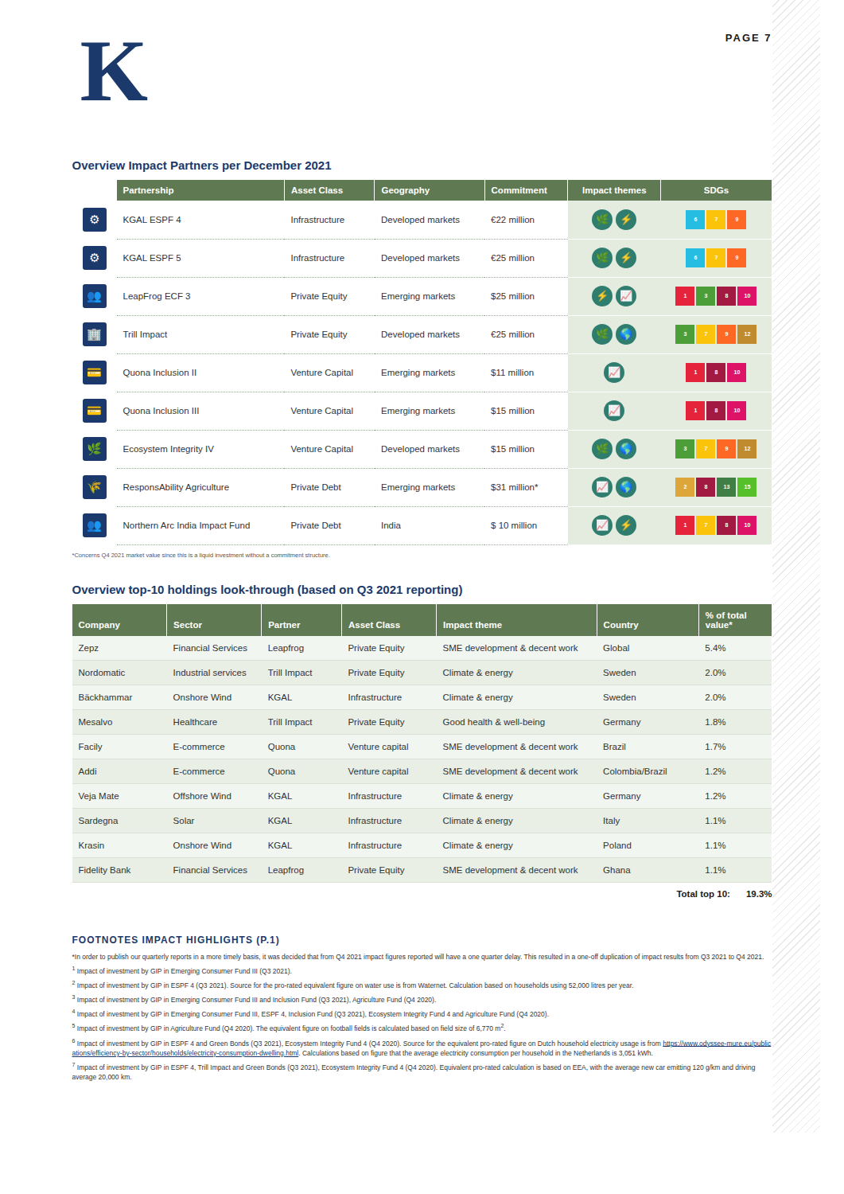PAGE 7
K
Overview Impact Partners per December 2021
| | Partnership | Asset Class | Geography | Commitment | Impact themes | SDGs |
| --- | --- | --- | --- | --- | --- | --- |
| ⚙ | KGAL ESPF 4 | Infrastructure | Developed markets | €22 million | 🌿 ⚡ | 6 7 9 |
| ⚙ | KGAL ESPF 5 | Infrastructure | Developed markets | €25 million | 🌿 ⚡ | 6 7 9 |
| 👥 | LeapFrog ECF 3 | Private Equity | Emerging markets | $25 million | ⚡ 📈 | 1 3 8 10 |
| 🏢 | Trill Impact | Private Equity | Developed markets | €25 million | 🌿 🌎 | 3 7 9 12 |
| 💳 | Quona Inclusion II | Venture Capital | Emerging markets | $11 million | 📈 | 1 8 10 |
| 💳 | Quona Inclusion III | Venture Capital | Emerging markets | $15 million | 📈 | 1 8 10 |
| 🌿 | Ecosystem Integrity IV | Venture Capital | Developed markets | $15 million | 🌿 🌎 | 3 7 9 12 |
| 🌾 | ResponsAbility Agriculture | Private Debt | Emerging markets | $31 million* | 📈 🌎 | 2 8 13 15 |
| 👥 | Northern Arc India Impact Fund | Private Debt | India | $ 10 million | 📈 ⚡ | 1 7 8 10 |
*Concerns Q4 2021 market value since this is a liquid investment without a commitment structure.
Overview top-10 holdings look-through (based on Q3 2021 reporting)
| Company | Sector | Partner | Asset Class | Impact theme | Country | % of total value* |
| --- | --- | --- | --- | --- | --- | --- |
| Zepz | Financial Services | Leapfrog | Private Equity | SME development & decent work | Global | 5.4% |
| Nordomatic | Industrial services | Trill Impact | Private Equity | Climate & energy | Sweden | 2.0% |
| Bäckhammar | Onshore Wind | KGAL | Infrastructure | Climate & energy | Sweden | 2.0% |
| Mesalvo | Healthcare | Trill Impact | Private Equity | Good health & well-being | Germany | 1.8% |
| Facily | E-commerce | Quona | Venture capital | SME development & decent work | Brazil | 1.7% |
| Addi | E-commerce | Quona | Venture capital | SME development & decent work | Colombia/Brazil | 1.2% |
| Veja Mate | Offshore Wind | KGAL | Infrastructure | Climate & energy | Germany | 1.2% |
| Sardegna | Solar | KGAL | Infrastructure | Climate & energy | Italy | 1.1% |
| Krasin | Onshore Wind | KGAL | Infrastructure | Climate & energy | Poland | 1.1% |
| Fidelity Bank | Financial Services | Leapfrog | Private Equity | SME development & decent work | Ghana | 1.1% |
Total top 10: 19.3%
FOOTNOTES IMPACT HIGHLIGHTS (P.1)
*In order to publish our quarterly reports in a more timely basis, it was decided that from Q4 2021 impact figures reported will have a one quarter delay. This resulted in a one-off duplication of impact results from Q3 2021 to Q4 2021.
1 Impact of investment by GIP in Emerging Consumer Fund III (Q3 2021).
2 Impact of investment by GIP in ESPF 4 (Q3 2021). Source for the pro-rated equivalent figure on water use is from Waternet. Calculation based on households using 52,000 litres per year.
3 Impact of investment by GIP in Emerging Consumer Fund III and Inclusion Fund (Q3 2021), Agriculture Fund (Q4 2020).
4 Impact of investment by GIP in Emerging Consumer Fund III, ESPF 4, Inclusion Fund (Q3 2021), Ecosystem Integrity Fund 4 and Agriculture Fund (Q4 2020).
5 Impact of investment by GIP in Agriculture Fund (Q4 2020). The equivalent figure on football fields is calculated based on field size of 6,770 m2.
6 Impact of investment by GIP in ESPF 4 and Green Bonds (Q3 2021), Ecosystem Integrity Fund 4 (Q4 2020). Source for the equivalent pro-rated figure on Dutch household electricity usage is from https://www.odyssee-mure.eu/publications/efficiency-by-sector/households/electricity-consumption-dwelling.html. Calculations based on figure that the average electricity consumption per household in the Netherlands is 3,051 kWh.
7 Impact of investment by GIP in ESPF 4, Trill Impact and Green Bonds (Q3 2021), Ecosystem Integrity Fund 4 (Q4 2020). Equivalent pro-rated calculation is based on EEA, with the average new car emitting 120 g/km and driving average 20,000 km.